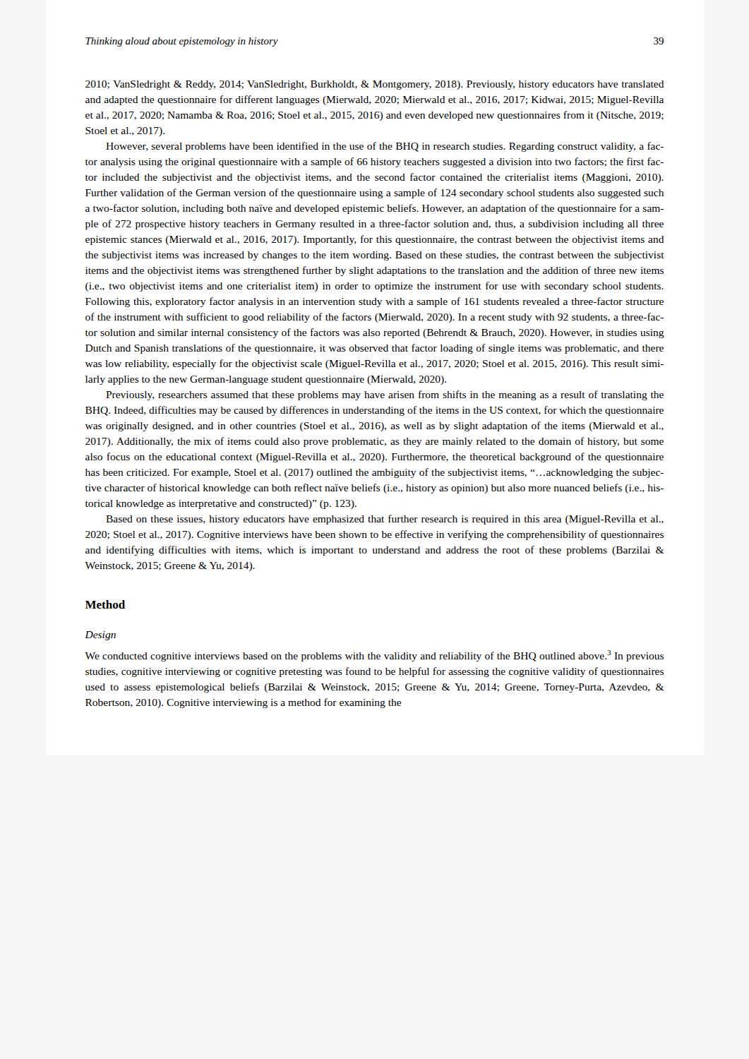Thinking aloud about epistemology in history 39
2010; VanSledright & Reddy, 2014; VanSledright, Burkholdt, & Montgomery, 2018). Previously, history educators have translated and adapted the questionnaire for different languages (Mierwald, 2020; Mierwald et al., 2016, 2017; Kidwai, 2015; Miguel-Revilla et al., 2017, 2020; Namamba & Roa, 2016; Stoel et al., 2015, 2016) and even developed new questionnaires from it (Nitsche, 2019; Stoel et al., 2017).
However, several problems have been identified in the use of the BHQ in research studies. Regarding construct validity, a factor analysis using the original questionnaire with a sample of 66 history teachers suggested a division into two factors; the first factor included the subjectivist and the objectivist items, and the second factor contained the criterialist items (Maggioni, 2010). Further validation of the German version of the questionnaire using a sample of 124 secondary school students also suggested such a two-factor solution, including both naïve and developed epistemic beliefs. However, an adaptation of the questionnaire for a sample of 272 prospective history teachers in Germany resulted in a three-factor solution and, thus, a subdivision including all three epistemic stances (Mierwald et al., 2016, 2017). Importantly, for this questionnaire, the contrast between the objectivist items and the subjectivist items was increased by changes to the item wording. Based on these studies, the contrast between the subjectivist items and the objectivist items was strengthened further by slight adaptations to the translation and the addition of three new items (i.e., two objectivist items and one criterialist item) in order to optimize the instrument for use with secondary school students. Following this, exploratory factor analysis in an intervention study with a sample of 161 students revealed a three-factor structure of the instrument with sufficient to good reliability of the factors (Mierwald, 2020). In a recent study with 92 students, a three-factor solution and similar internal consistency of the factors was also reported (Behrendt & Brauch, 2020). However, in studies using Dutch and Spanish translations of the questionnaire, it was observed that factor loading of single items was problematic, and there was low reliability, especially for the objectivist scale (Miguel-Revilla et al., 2017, 2020; Stoel et al. 2015, 2016). This result similarly applies to the new German-language student questionnaire (Mierwald, 2020).
Previously, researchers assumed that these problems may have arisen from shifts in the meaning as a result of translating the BHQ. Indeed, difficulties may be caused by differences in understanding of the items in the US context, for which the questionnaire was originally designed, and in other countries (Stoel et al., 2016), as well as by slight adaptation of the items (Mierwald et al., 2017). Additionally, the mix of items could also prove problematic, as they are mainly related to the domain of history, but some also focus on the educational context (Miguel-Revilla et al., 2020). Furthermore, the theoretical background of the questionnaire has been criticized. For example, Stoel et al. (2017) outlined the ambiguity of the subjectivist items, “…acknowledging the subjective character of historical knowledge can both reflect naïve beliefs (i.e., history as opinion) but also more nuanced beliefs (i.e., historical knowledge as interpretative and constructed)” (p. 123).
Based on these issues, history educators have emphasized that further research is required in this area (Miguel-Revilla et al., 2020; Stoel et al., 2017). Cognitive interviews have been shown to be effective in verifying the comprehensibility of questionnaires and identifying difficulties with items, which is important to understand and address the root of these problems (Barzilai & Weinstock, 2015; Greene & Yu, 2014).
Method
Design
We conducted cognitive interviews based on the problems with the validity and reliability of the BHQ outlined above.3 In previous studies, cognitive interviewing or cognitive pretesting was found to be helpful for assessing the cognitive validity of questionnaires used to assess epistemological beliefs (Barzilai & Weinstock, 2015; Greene & Yu, 2014; Greene, Torney-Purta, Azevdeo, & Robertson, 2010). Cognitive interviewing is a method for examining the